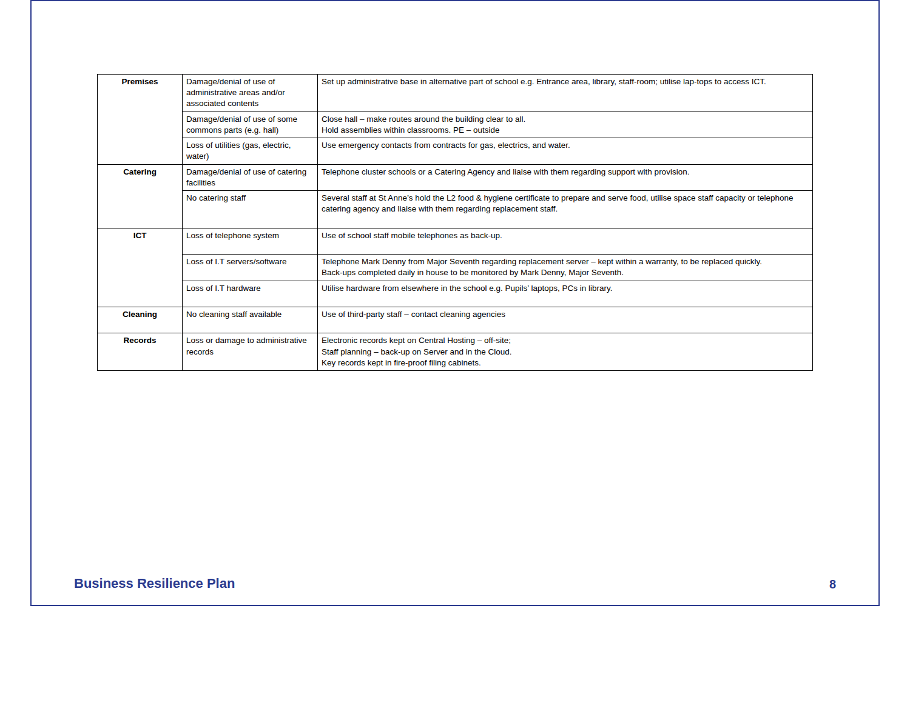| Premises | Damage/denial of use of administrative areas and/or associated contents | Set up administrative base in alternative part of school e.g. Entrance area, library, staff-room; utilise lap-tops to access ICT. |
| Damage/denial of use of some commons parts (e.g. hall) | Close hall – make routes around the building clear to all. Hold assemblies within classrooms. PE – outside |
| Loss of utilities (gas, electric, water) | Use emergency contacts from contracts for gas, electrics, and water. |
| Catering | Damage/denial of use of catering facilities | Telephone cluster schools or a Catering Agency and liaise with them regarding support with provision. |
| No catering staff | Several staff at St Anne’s hold the L2 food & hygiene certificate to prepare and serve food, utilise space staff capacity or telephone catering agency and liaise with them regarding replacement staff. |
| ICT | Loss of telephone system | Use of school staff mobile telephones as back-up. |
| Loss of I.T servers/software | Telephone Mark Denny from Major Seventh regarding replacement server – kept within a warranty, to be replaced quickly. Back-ups completed daily in house to be monitored by Mark Denny, Major Seventh. |
| Loss of I.T hardware | Utilise hardware from elsewhere in the school e.g. Pupils’ laptops, PCs in library. |
| Cleaning | No cleaning staff available | Use of third-party staff – contact cleaning agencies |
| Records | Loss or damage to administrative records | Electronic records kept on Central Hosting – off-site; Staff planning – back-up on Server and in the Cloud. Key records kept in fire-proof filing cabinets. |
Business Resilience Plan
8